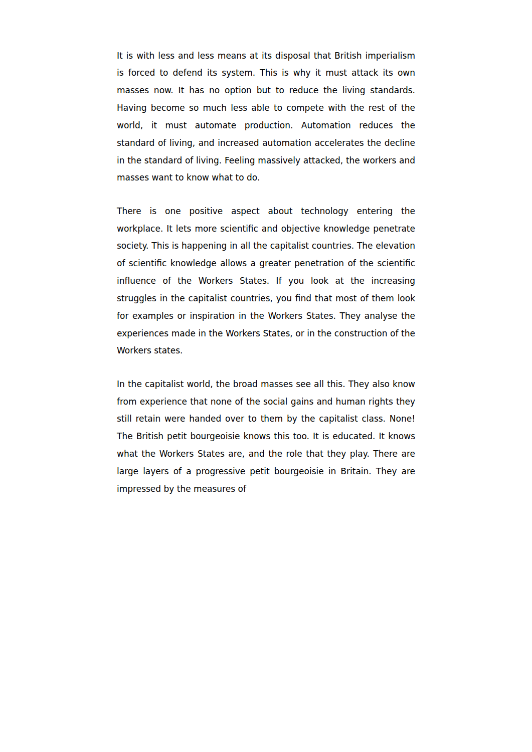It is with less and less means at its disposal that British imperialism is forced to defend its system. This is why it must attack its own masses now. It has no option but to reduce the living standards. Having become so much less able to compete with the rest of the world, it must automate production. Automation reduces the standard of living, and increased automation accelerates the decline in the standard of living. Feeling massively attacked, the workers and masses want to know what to do.
There is one positive aspect about technology entering the workplace. It lets more scientific and objective knowledge penetrate society. This is happening in all the capitalist countries. The elevation of scientific knowledge allows a greater penetration of the scientific influence of the Workers States. If you look at the increasing struggles in the capitalist countries, you find that most of them look for examples or inspiration in the Workers States. They analyse the experiences made in the Workers States, or in the construction of the Workers states.
In the capitalist world, the broad masses see all this. They also know from experience that none of the social gains and human rights they still retain were handed over to them by the capitalist class. None! The British petit bourgeoisie knows this too. It is educated. It knows what the Workers States are, and the role that they play. There are large layers of a progressive petit bourgeoisie in Britain. They are impressed by the measures of